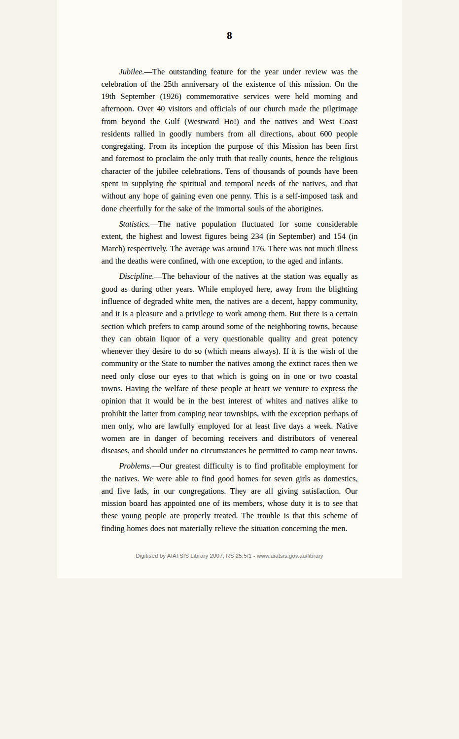8
Jubilee.—The outstanding feature for the year under review was the celebration of the 25th anniversary of the existence of this mission. On the 19th September (1926) commemorative services were held morning and afternoon. Over 40 visitors and officials of our church made the pilgrimage from beyond the Gulf (Westward Ho!) and the natives and West Coast residents rallied in goodly numbers from all directions, about 600 people congregating. From its inception the purpose of this Mission has been first and foremost to proclaim the only truth that really counts, hence the religious character of the jubilee celebrations. Tens of thousands of pounds have been spent in supplying the spiritual and temporal needs of the natives, and that without any hope of gaining even one penny. This is a self-imposed task and done cheerfully for the sake of the immortal souls of the aborigines.
Statistics.—The native population fluctuated for some considerable extent, the highest and lowest figures being 234 (in September) and 154 (in March) respectively. The average was around 176. There was not much illness and the deaths were confined, with one exception, to the aged and infants.
Discipline.—The behaviour of the natives at the station was equally as good as during other years. While employed here, away from the blighting influence of degraded white men, the natives are a decent, happy community, and it is a pleasure and a privilege to work among them. But there is a certain section which prefers to camp around some of the neighboring towns, because they can obtain liquor of a very questionable quality and great potency whenever they desire to do so (which means always). If it is the wish of the community or the State to number the natives among the extinct races then we need only close our eyes to that which is going on in one or two coastal towns. Having the welfare of these people at heart we venture to express the opinion that it would be in the best interest of whites and natives alike to prohibit the latter from camping near townships, with the exception perhaps of men only, who are lawfully employed for at least five days a week. Native women are in danger of becoming receivers and distributors of venereal diseases, and should under no circumstances be permitted to camp near towns.
Problems.—Our greatest difficulty is to find profitable employment for the natives. We were able to find good homes for seven girls as domestics, and five lads, in our congregations. They are all giving satisfaction. Our mission board has appointed one of its members, whose duty it is to see that these young people are properly treated. The trouble is that this scheme of finding homes does not materially relieve the situation concerning the men.
Digitised by AIATSIS Library 2007, RS 25.5/1 - www.aiatsis.gov.au/library